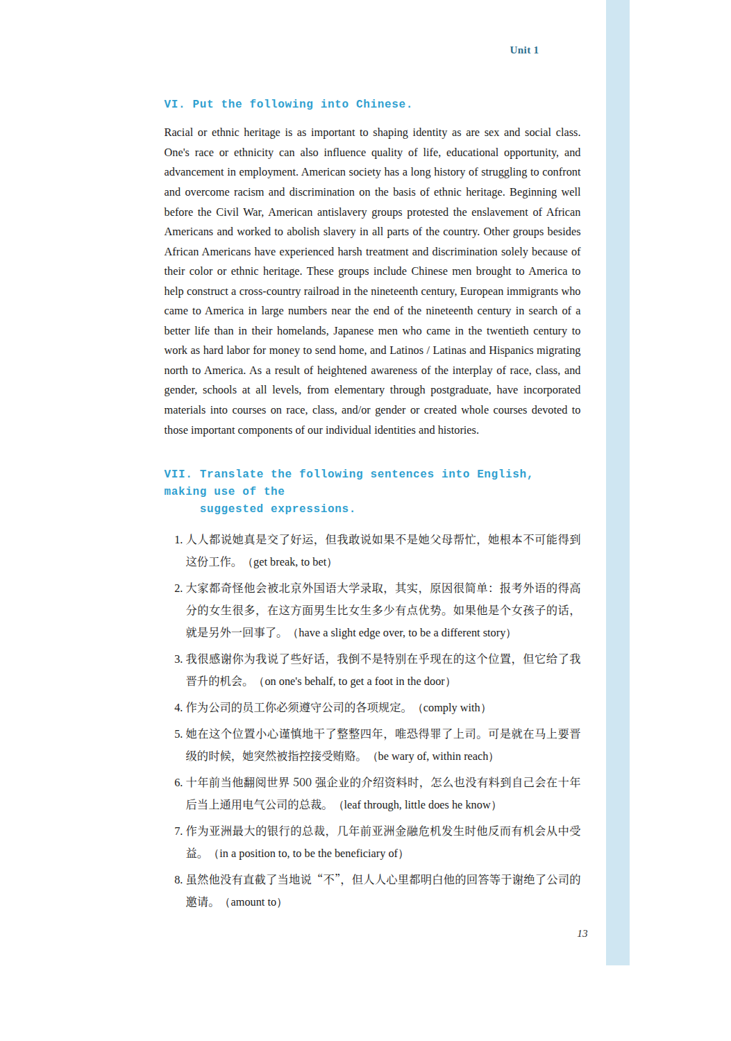Unit 1
VI. Put the following into Chinese.
Racial or ethnic heritage is as important to shaping identity as are sex and social class. One's race or ethnicity can also influence quality of life, educational opportunity, and advancement in employment. American society has a long history of struggling to confront and overcome racism and discrimination on the basis of ethnic heritage. Beginning well before the Civil War, American antislavery groups protested the enslavement of African Americans and worked to abolish slavery in all parts of the country. Other groups besides African Americans have experienced harsh treatment and discrimination solely because of their color or ethnic heritage. These groups include Chinese men brought to America to help construct a cross-country railroad in the nineteenth century, European immigrants who came to America in large numbers near the end of the nineteenth century in search of a better life than in their homelands, Japanese men who came in the twentieth century to work as hard labor for money to send home, and Latinos / Latinas and Hispanics migrating north to America. As a result of heightened awareness of the interplay of race, class, and gender, schools at all levels, from elementary through postgraduate, have incorporated materials into courses on race, class, and/or gender or created whole courses devoted to those important components of our individual identities and histories.
VII. Translate the following sentences into English, making use of the suggested expressions.
人人都说她真是交了好运，但我敢说如果不是她父母帮忙，她根本不可能得到这份工作。（get break, to bet）
大家都奇怪他会被北京外国语大学录取，其实，原因很简单：报考外语的得高分的女生很多，在这方面男生比女生多少有点优势。如果他是个女孩子的话，就是另外一回事了。（have a slight edge over, to be a different story）
我很感谢你为我说了些好话，我倒不是特别在乎现在的这个位置，但它给了我晋升的机会。（on one's behalf, to get a foot in the door）
作为公司的员工你必须遵守公司的各项规定。（comply with）
她在这个位置小心谨慎地干了整整四年，唯恐得罪了上司。可是就在马上要晋级的时候，她突然被指控接受贿赂。（be wary of, within reach）
十年前当他翻阅世界 500 强企业的介绍资料时，怎么也没有料到自己会在十年后当上通用电气公司的总裁。（leaf through, little does he know）
作为亚洲最大的银行的总裁，几年前亚洲金融危机发生时他反而有机会从中受益。（in a position to, to be the beneficiary of）
虽然他没有直截了当地说“不”，但人人心里都明白他的回答等于谢绝了公司的邀请。（amount to）
13